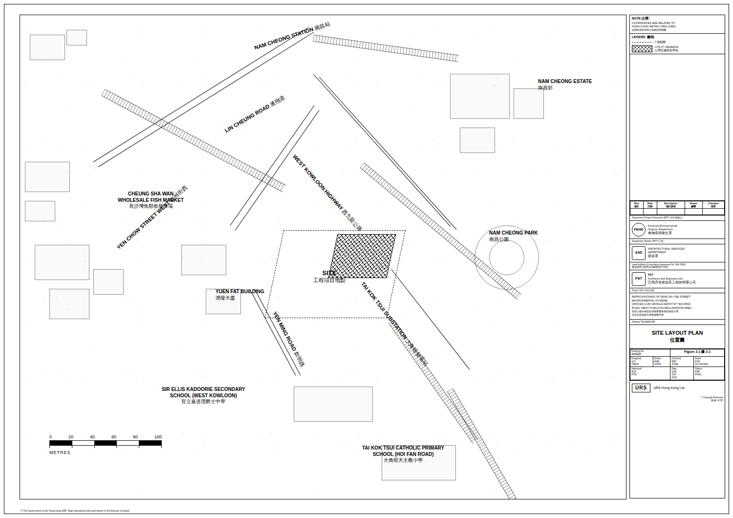SITE工程項目地點
NAM CHEONG ESTATE南昌邨
NAM CHEONG PARK南昌公園
CHEUNG SHA WAN
WHOLESALE FISH MARKET長沙灣魚類批發市場
YUEN FAT BUILDING潤發大廈
SIR ELLIS KADOORIE SECONDARY
SCHOOL (WEST KOWLOON)官立嘉道理爵士中學
TAI KOK TSUI CATHOLIC PRIMARY
SCHOOL (HOI FAN ROAD)大角咀天主教小學
NAM CHEONG STATION 南昌站
LIN CHEUNG ROAD 連翔道
WEST KOWLOON HIGHWAY 西九龍公路
YEN CHOW STREET WEST 欽州街西
YEN MING ROAD 欽明路
TAI KOK TSUI SUBSTATION 大角咀變電站
020406080100
METRES
NOTE:注釋:
COORDINATES ARE RELATED TO
HONG KONG METRIC GRID (1980)
坐標與香港1980方格網坐標相關
LEGEND: 圖例:
工地範圍
UTILITY RESERVE
公用設施預留用地
| Rev. 修訂 | Date 日期 | Description 修訂說明 | Drawn 繪圖 | Checked 核對 |
| --- | --- | --- | --- | --- |
Department (Project Proponent) 部門 (項目倡議人)
FEHD
Food and Environmental
Hygiene Department
食物環境衞生署
Department (Works) 部門 (工程)
ASD
ARCHITECTURAL SERVICES
DEPARTMENT
建築署
Lead Architect (Consultancy Agreement No. SAK 0942)
建築顧問 (顧問合約編號SAK 0942)
P&T
P&T
Architects and Engineers Ltd
巴馬丹拿建築及工程師有限公司
Project Title 項目名稱
REPROVISIONING OF FEHD SAI YEE STREET
ENVIRONMENTAL HYGIENE
OFFICES-CUM-VEHICLE DEPOT AT YEN MING
ROAD, WEST KOWLOON RECLAMATION AREA
在西九龍填海區欽明路重置食物環境衞生署
洗衣街環境衞生辦事處暨車房
Drawing Title 圖則名稱
SITE LAYOUT PLAN 位置圖
| Drawing No. 圖紙編號 | Figure 2-1 圖 2-1 |
| Designed 設計 TWKW | Drawn 繪圖 STKM | Checked 核對 JCWB | Scale 比例 AS SHOWN |
| Approved 批准 HTNI | Date 日期 JUN 2019 | Status 狀態 FINAL |
URS
URS Hong Kong Ltd
© Copyright Reserved
版 權 所 有
© The Government of the Hong Kong SAR, Map reproduced with permission of the Director of Lands